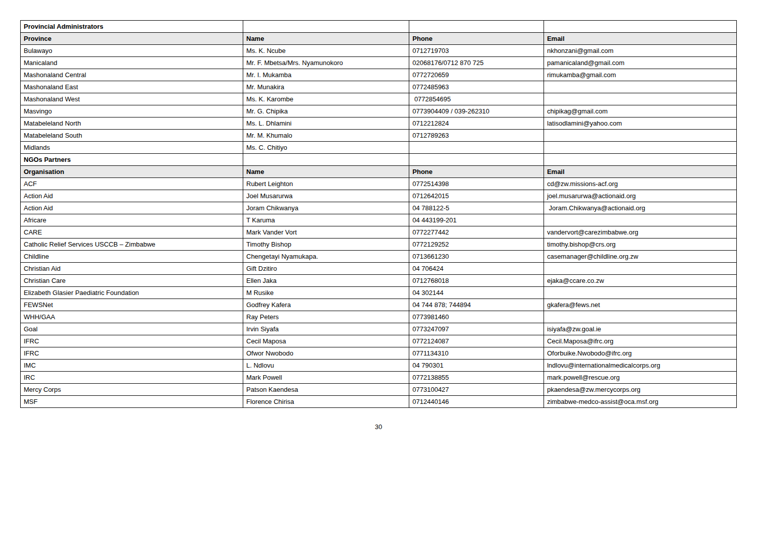| Provincial Administrators | | | |
| Province | Name | Phone | Email |
| Bulawayo | Ms. K. Ncube | 0712719703 | nkhonzani@gmail.com |
| Manicaland | Mr. F. Mbetsa/Mrs. Nyamunokoro | 02068176/0712 870 725 | pamanicaland@gmail.com |
| Mashonaland Central | Mr. I. Mukamba | 0772720659 | rimukamba@gmail.com |
| Mashonaland East | Mr. Munakira | 0772485963 | |
| Mashonaland West | Ms. K. Karombe | 0772854695 | |
| Masvingo | Mr. G. Chipika | 0773904409 / 039-262310 | chipikag@gmail.com |
| Matabeleland North | Ms. L. Dhlamini | 0712212824 | latisodlamini@yahoo.com |
| Matabeleland South | Mr. M. Khumalo | 0712789263 | |
| Midlands | Ms. C. Chitiyo | | |
| NGOs Partners | | | |
| Organisation | Name | Phone | Email |
| ACF | Rubert Leighton | 0772514398 | cd@zw.missions-acf.org |
| Action Aid | Joel Musarurwa | 0712642015 | joel.musarurwa@actionaid.org |
| Action Aid | Joram Chikwanya | 04 788122-5 | Joram.Chikwanya@actionaid.org |
| Africare | T Karuma | 04 443199-201 | |
| CARE | Mark Vander Vort | 0772277442 | vandervort@carezimbabwe.org |
| Catholic Relief Services USCCB – Zimbabwe | Timothy Bishop | 0772129252 | timothy.bishop@crs.org |
| Childline | Chengetayi Nyamukapa. | 0713661230 | casemanager@childline.org.zw |
| Christian Aid | Gift Dzitiro | 04 706424 | |
| Christian Care | Ellen Jaka | 0712768018 | ejaka@ccare.co.zw |
| Elizabeth Glasier Paediatric Foundation | M Rusike | 04 302144 | |
| FEWSNet | Godfrey Kafera | 04 744 878; 744894 | gkafera@fews.net |
| WHH/GAA | Ray Peters | 0773981460 | |
| Goal | Irvin Siyafa | 0773247097 | isiyafa@zw.goal.ie |
| IFRC | Cecil Maposa | 0772124087 | Cecil.Maposa@ifrc.org |
| IFRC | Ofwor Nwobodo | 0771134310 | Oforbuike.Nwobodo@ifrc.org |
| IMC | L. Ndlovu | 04 790301 | lndlovu@internationalmedicalcorps.org |
| IRC | Mark Powell | 0772138855 | mark.powell@rescue.org |
| Mercy Corps | Patson Kaendesa | 0773100427 | pkaendesa@zw.mercycorps.org |
| MSF | Florence Chirisa | 0712440146 | zimbabwe-medco-assist@oca.msf.org |
30